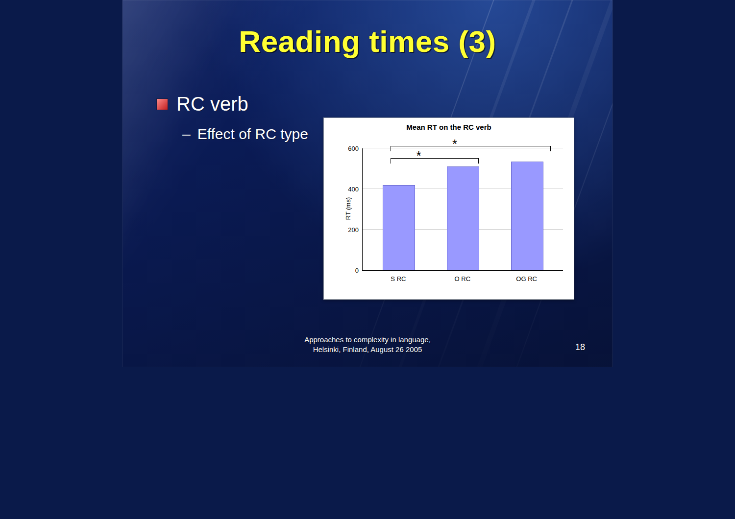Reading times (3)
RC verb
–Effect of RC type
Mean RT on the RC verb
RT (ms)
0 200 400 600
*
*
S RC O RC OG RC
Approaches to complexity in language,
Helsinki, Finland, August 26 2005
18